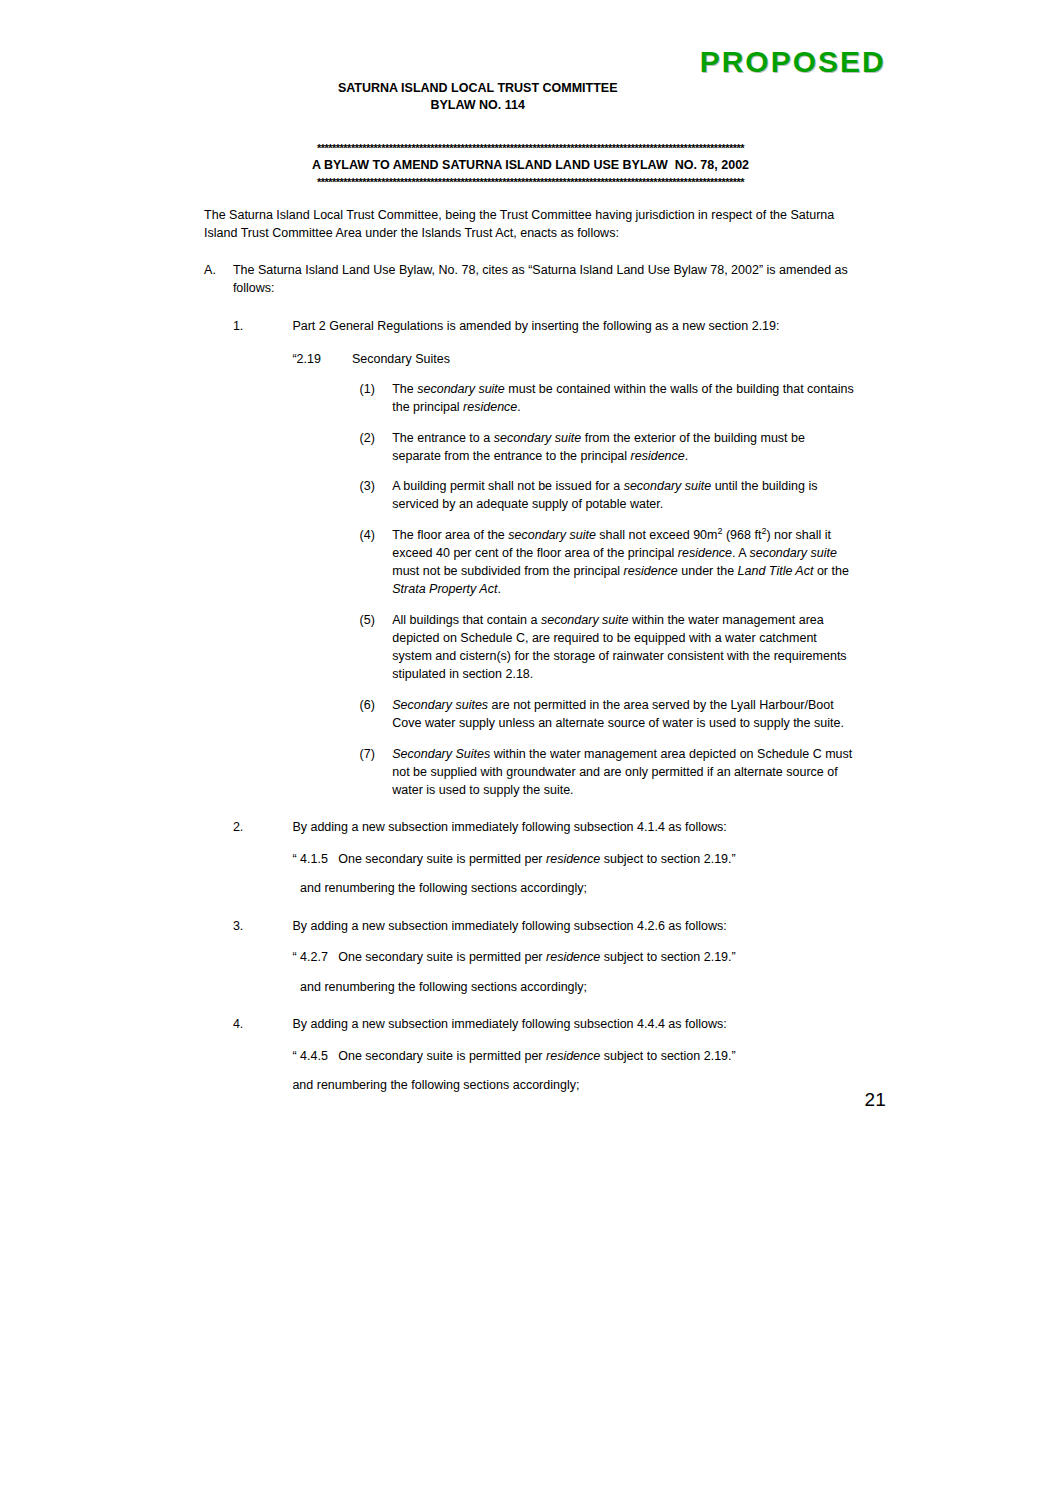PROPOSED
SATURNA ISLAND LOCAL TRUST COMMITTEE
BYLAW NO. 114
*****************************************************************************************************************
A BYLAW TO AMEND SATURNA ISLAND LAND USE BYLAW NO. 78, 2002
*****************************************************************************************************************
The Saturna Island Local Trust Committee, being the Trust Committee having jurisdiction in respect of the Saturna Island Trust Committee Area under the Islands Trust Act, enacts as follows:
A.
The Saturna Island Land Use Bylaw, No. 78, cites as “Saturna Island Land Use Bylaw 78, 2002” is amended as follows:
1.
Part 2 General Regulations is amended by inserting the following as a new section 2.19:
“2.19 Secondary Suites
(1) The secondary suite must be contained within the walls of the building that contains the principal residence.
(2) The entrance to a secondary suite from the exterior of the building must be separate from the entrance to the principal residence.
(3) A building permit shall not be issued for a secondary suite until the building is serviced by an adequate supply of potable water.
(4) The floor area of the secondary suite shall not exceed 90m2 (968 ft2) nor shall it exceed 40 per cent of the floor area of the principal residence. A secondary suite must not be subdivided from the principal residence under the Land Title Act or the Strata Property Act.
(5) All buildings that contain a secondary suite within the water management area depicted on Schedule C, are required to be equipped with a water catchment system and cistern(s) for the storage of rainwater consistent with the requirements stipulated in section 2.18.
(6) Secondary suites are not permitted in the area served by the Lyall Harbour/Boot Cove water supply unless an alternate source of water is used to supply the suite.
(7) Secondary Suites within the water management area depicted on Schedule C must not be supplied with groundwater and are only permitted if an alternate source of water is used to supply the suite.
2.
By adding a new subsection immediately following subsection 4.1.4 as follows:
“ 4.1.5 One secondary suite is permitted per residence subject to section 2.19.”
and renumbering the following sections accordingly;
3.
By adding a new subsection immediately following subsection 4.2.6 as follows:
“ 4.2.7 One secondary suite is permitted per residence subject to section 2.19.”
and renumbering the following sections accordingly;
4.
By adding a new subsection immediately following subsection 4.4.4 as follows:
“ 4.4.5 One secondary suite is permitted per residence subject to section 2.19.”
and renumbering the following sections accordingly;
21